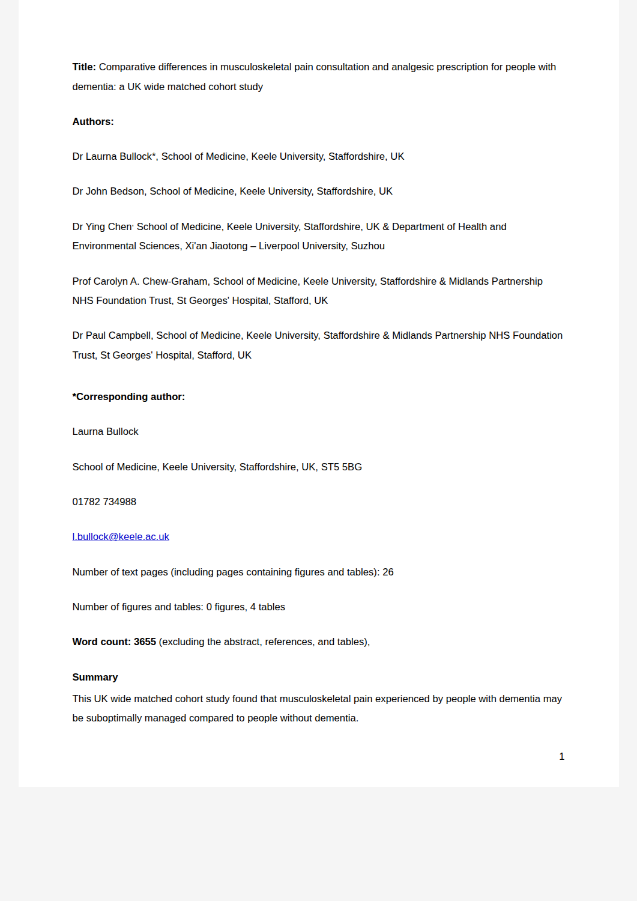Title: Comparative differences in musculoskeletal pain consultation and analgesic prescription for people with dementia: a UK wide matched cohort study
Authors:
Dr Laurna Bullock*, School of Medicine, Keele University, Staffordshire, UK
Dr John Bedson, School of Medicine, Keele University, Staffordshire, UK
Dr Ying Chen, School of Medicine, Keele University, Staffordshire, UK & Department of Health and Environmental Sciences, Xi'an Jiaotong – Liverpool University, Suzhou
Prof Carolyn A. Chew-Graham, School of Medicine, Keele University, Staffordshire & Midlands Partnership NHS Foundation Trust, St Georges' Hospital, Stafford, UK
Dr Paul Campbell, School of Medicine, Keele University, Staffordshire & Midlands Partnership NHS Foundation Trust, St Georges' Hospital, Stafford, UK
*Corresponding author:
Laurna Bullock
School of Medicine, Keele University, Staffordshire, UK, ST5 5BG
01782 734988
l.bullock@keele.ac.uk
Number of text pages (including pages containing figures and tables): 26
Number of figures and tables: 0 figures, 4 tables
Word count: 3655 (excluding the abstract, references, and tables),
Summary
This UK wide matched cohort study found that musculoskeletal pain experienced by people with dementia may be suboptimally managed compared to people without dementia.
1